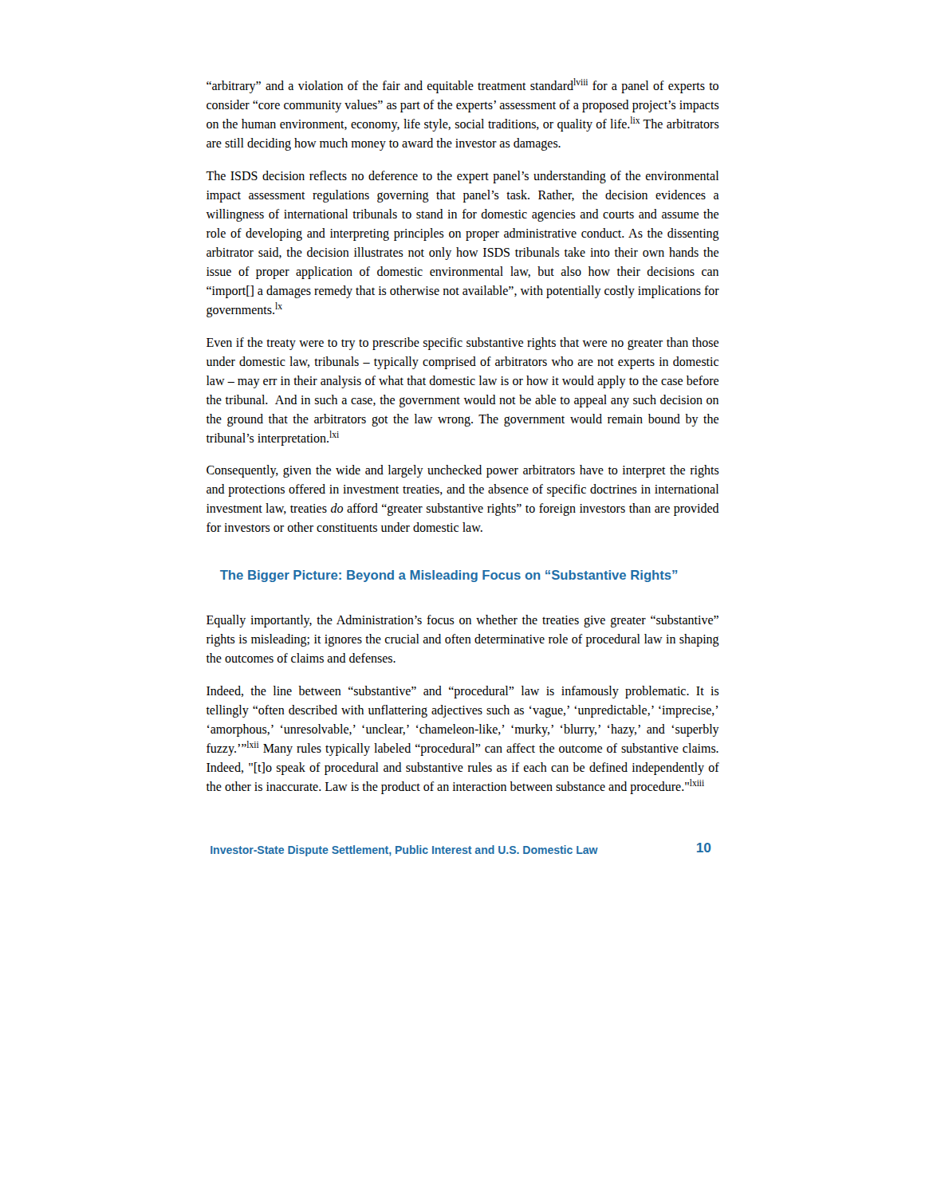“arbitrary” and a violation of the fair and equitable treatment standardlviii for a panel of experts to consider “core community values” as part of the experts’ assessment of a proposed project’s impacts on the human environment, economy, life style, social traditions, or quality of life.lix The arbitrators are still deciding how much money to award the investor as damages.
The ISDS decision reflects no deference to the expert panel’s understanding of the environmental impact assessment regulations governing that panel’s task. Rather, the decision evidences a willingness of international tribunals to stand in for domestic agencies and courts and assume the role of developing and interpreting principles on proper administrative conduct. As the dissenting arbitrator said, the decision illustrates not only how ISDS tribunals take into their own hands the issue of proper application of domestic environmental law, but also how their decisions can “import[] a damages remedy that is otherwise not available”, with potentially costly implications for governments.lx
Even if the treaty were to try to prescribe specific substantive rights that were no greater than those under domestic law, tribunals – typically comprised of arbitrators who are not experts in domestic law – may err in their analysis of what that domestic law is or how it would apply to the case before the tribunal. And in such a case, the government would not be able to appeal any such decision on the ground that the arbitrators got the law wrong. The government would remain bound by the tribunal’s interpretation.lxi
Consequently, given the wide and largely unchecked power arbitrators have to interpret the rights and protections offered in investment treaties, and the absence of specific doctrines in international investment law, treaties do afford “greater substantive rights” to foreign investors than are provided for investors or other constituents under domestic law.
The Bigger Picture: Beyond a Misleading Focus on “Substantive Rights”
Equally importantly, the Administration’s focus on whether the treaties give greater “substantive” rights is misleading; it ignores the crucial and often determinative role of procedural law in shaping the outcomes of claims and defenses.
Indeed, the line between “substantive” and “procedural” law is infamously problematic. It is tellingly “often described with unflattering adjectives such as ‘vague,’ ‘unpredictable,’ ‘imprecise,’ ‘amorphous,’ ‘unresolvable,’ ‘unclear,’ ‘chameleon-like,’ ‘murky,’ ‘blurry,’ ‘hazy,’ and ‘superbly fuzzy.’”lxii Many rules typically labeled “procedural” can affect the outcome of substantive claims. Indeed, "[t]o speak of procedural and substantive rules as if each can be defined independently of the other is inaccurate. Law is the product of an interaction between substance and procedure."lxiii
Investor-State Dispute Settlement, Public Interest and U.S. Domestic Law
10